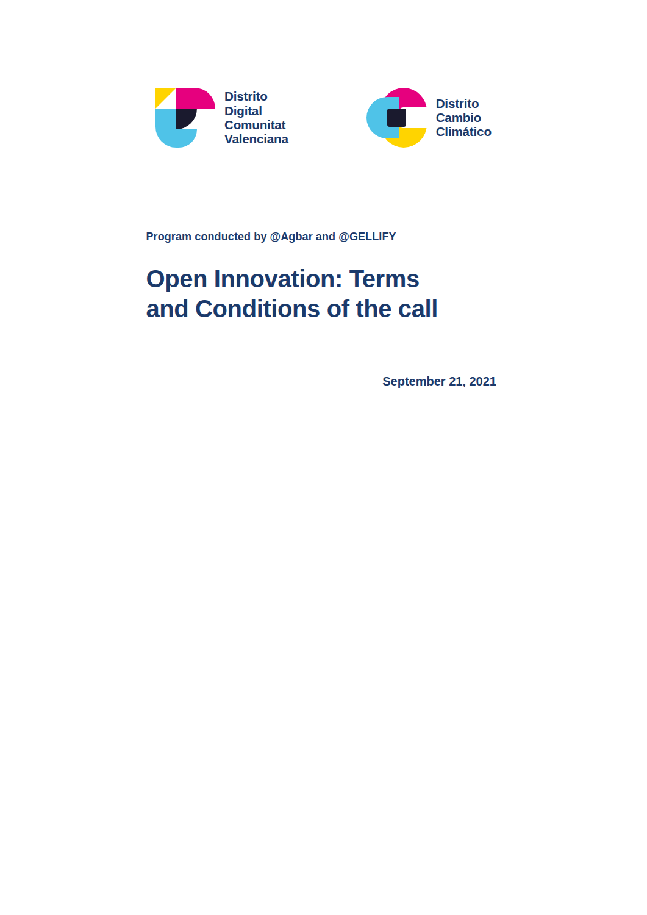Distrito
Digital
Comunitat
Valenciana
Distrito
Cambio
Climático
Program conducted by @Agbar and @GELLIFY
Open Innovation: Terms and Conditions of the call
September 21, 2021